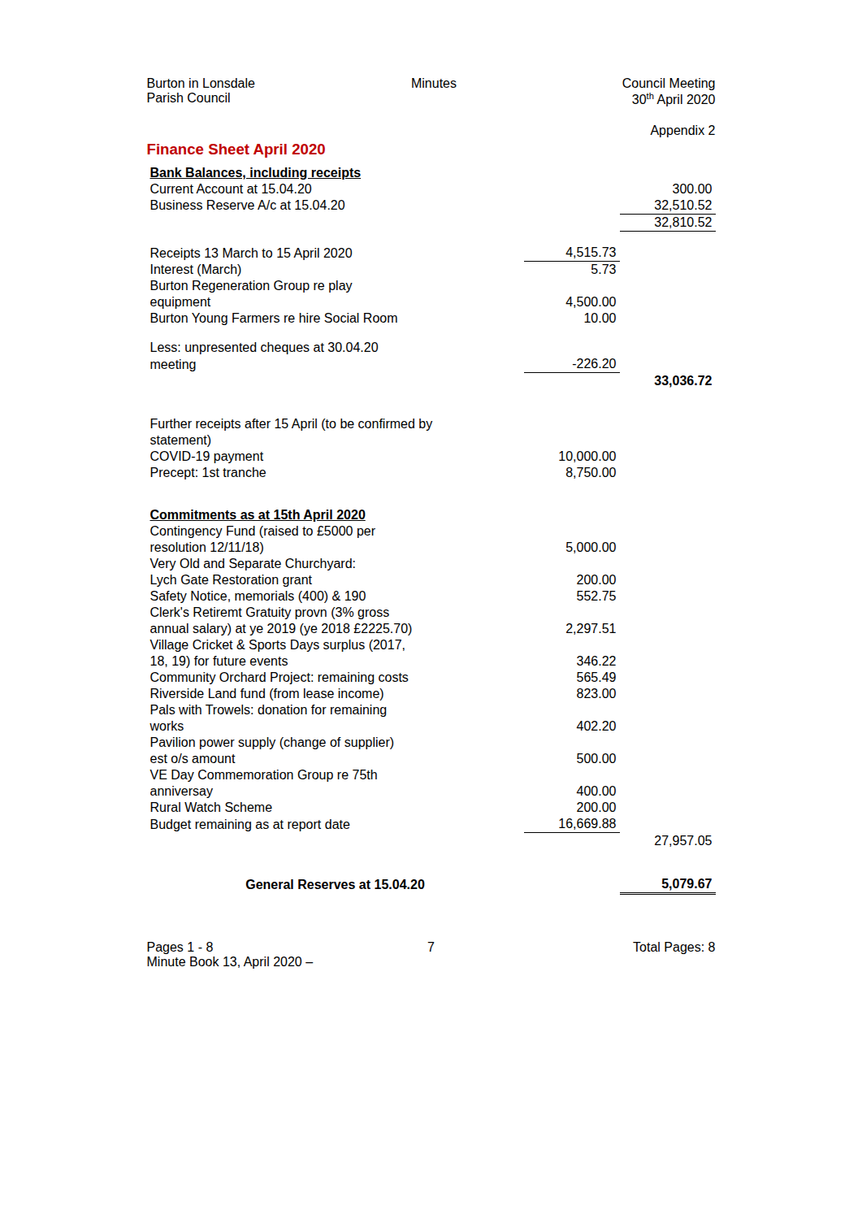| Burton in Lonsdale | Minutes | Council Meeting |
| Parish Council | | 30 th April 2020 |
Appendix 2
Finance Sheet April 2020
| Bank Balances, including receipts | | |
| Current Account at 15.04.20 | | 300.00 |
| Business Reserve A/c at 15.04.20 | | 32,510.52 |
| | | 32,810.52 |
| Receipts 13 March to 15 April 2020 | 4,515.73 | |
| Interest (March) | 5.73 | |
| Burton Regeneration Group re play | | |
| equipment | 4,500.00 | |
| Burton Young Farmers re hire Social Room | 10.00 | |
| Less: unpresented cheques at 30.04.20 | | |
| meeting | -226.20 | |
| | | 33,036.72 |
| Further receipts after 15 April (to be confirmed by | | |
| statement) | | |
| COVID-19 payment | 10,000.00 | |
| Precept: 1st tranche | 8,750.00 | |
| Commitments as at 15th April 2020 | | |
| Contingency Fund (raised to £5000 per | | |
| resolution 12/11/18) | 5,000.00 | |
| Very Old and Separate Churchyard: | | |
| Lych Gate Restoration grant | 200.00 | |
| Safety Notice, memorials (400) & 190 | 552.75 | |
| Clerk's Retiremt Gratuity provn (3% gross | | |
| annual salary) at ye 2019 (ye 2018 £2225.70) | 2,297.51 | |
| Village Cricket & Sports Days surplus (2017, | | |
| 18, 19) for future events | 346.22 | |
| Community Orchard Project: remaining costs | 565.49 | |
| Riverside Land fund (from lease income) | 823.00 | |
| Pals with Trowels: donation for remaining | | |
| works | 402.20 | |
| Pavilion power supply (change of supplier) | | |
| est o/s amount | 500.00 | |
| VE Day Commemoration Group re 75th | | |
| anniversay | 400.00 | |
| Rural Watch Scheme | 200.00 | |
| Budget remaining as at report date | 16,669.88 | |
| | | 27,957.05 |
| General Reserves at 15.04.20 | | 5,079.67 |
| Pages 1 - 8 | 7 | Total Pages: 8 |
| Minute Book 13, April 2020 – | | |